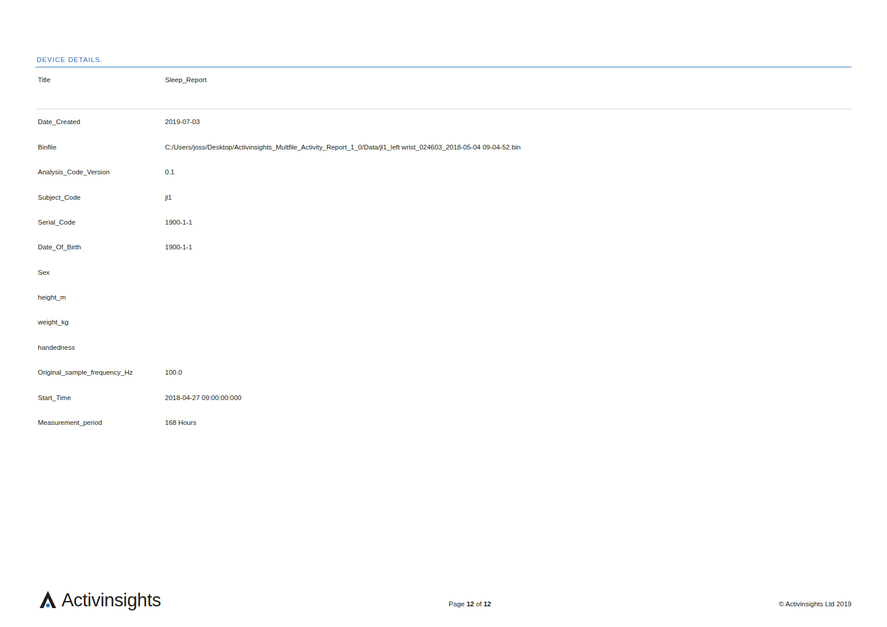Device Details.
| Title | Sleep_Report |
| Date_Created | 2019-07-03 |
| Binfile | C:/Users/joss/Desktop/Activinsights_Multfile_Activity_Report_1_0/Data/jl1_left wrist_024603_2018-05-04 09-04-52.bin |
| Analysis_Code_Version | 0.1 |
| Subject_Code | jl1 |
| Serial_Code | 1900-1-1 |
| Date_Of_Birth | 1900-1-1 |
| Sex | |
| height_m | |
| weight_kg | |
| handedness | |
| Original_sample_frequency_Hz | 100.0 |
| Start_Time | 2018-04-27 09:00:00:000 |
| Measurement_period | 168 Hours |
Activinsights
Page 12 of 12
© Activinsights Ltd 2019